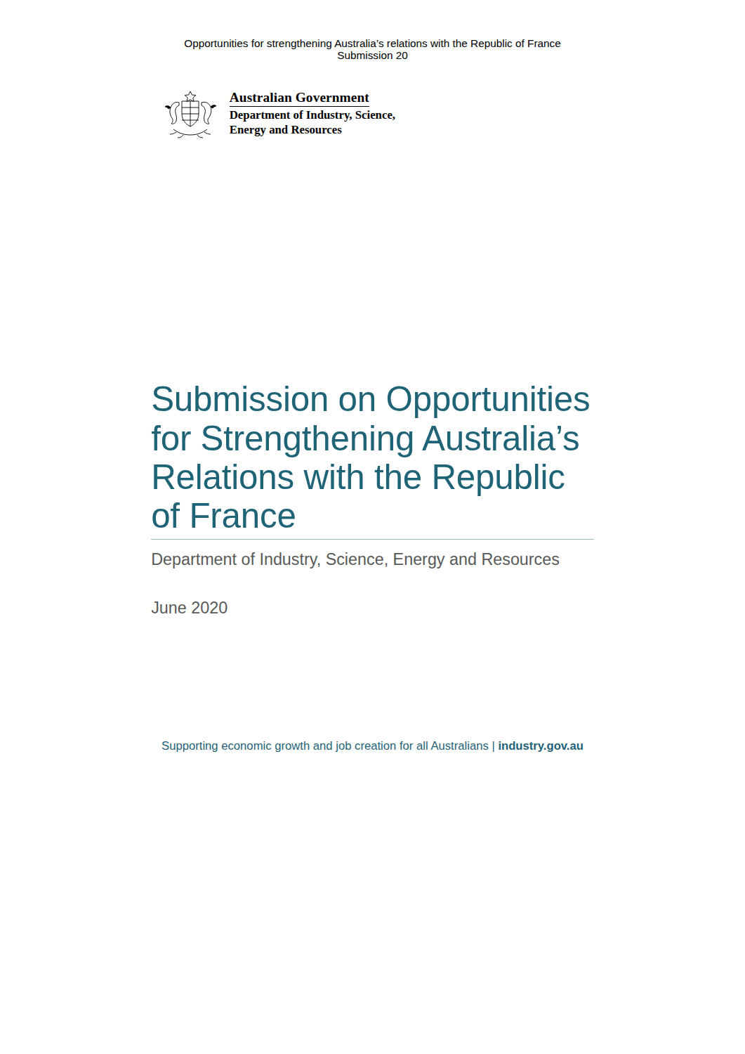Opportunities for strengthening Australia’s relations with the Republic of France
Submission 20
Australian Government
Department of Industry, Science,
Energy and Resources
Submission on Opportunities for Strengthening Australia’s Relations with the Republic of France
Department of Industry, Science, Energy and Resources
June 2020
Supporting economic growth and job creation for all Australians | industry.gov.au